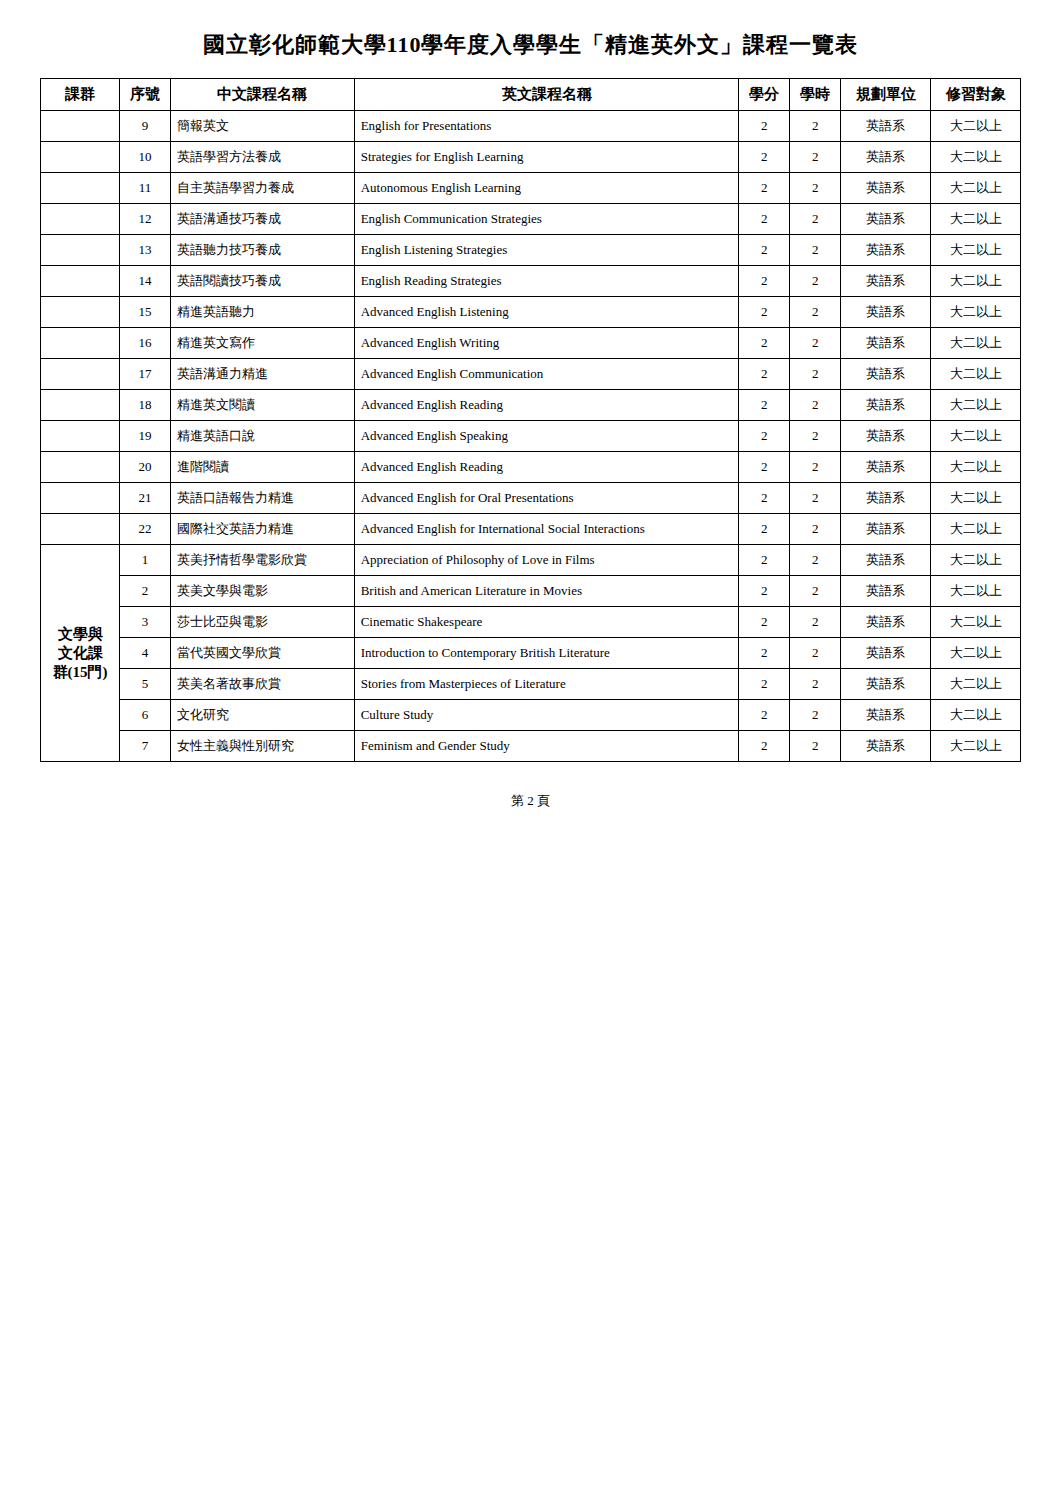國立彰化師範大學110學年度入學學生「精進英外文」課程一覽表
| 課群 | 序號 | 中文課程名稱 | 英文課程名稱 | 學分 | 學時 | 規劃單位 | 修習對象 |
| --- | --- | --- | --- | --- | --- | --- | --- |
| | 9 | 簡報英文 | English for Presentations | 2 | 2 | 英語系 | 大二以上 |
| | 10 | 英語學習方法養成 | Strategies for English Learning | 2 | 2 | 英語系 | 大二以上 |
| | 11 | 自主英語學習力養成 | Autonomous English Learning | 2 | 2 | 英語系 | 大二以上 |
| | 12 | 英語溝通技巧養成 | English Communication Strategies | 2 | 2 | 英語系 | 大二以上 |
| | 13 | 英語聽力技巧養成 | English Listening Strategies | 2 | 2 | 英語系 | 大二以上 |
| | 14 | 英語閱讀技巧養成 | English Reading Strategies | 2 | 2 | 英語系 | 大二以上 |
| | 15 | 精進英語聽力 | Advanced English Listening | 2 | 2 | 英語系 | 大二以上 |
| | 16 | 精進英文寫作 | Advanced English Writing | 2 | 2 | 英語系 | 大二以上 |
| | 17 | 英語溝通力精進 | Advanced English Communication | 2 | 2 | 英語系 | 大二以上 |
| | 18 | 精進英文閱讀 | Advanced English Reading | 2 | 2 | 英語系 | 大二以上 |
| | 19 | 精進英語口說 | Advanced English Speaking | 2 | 2 | 英語系 | 大二以上 |
| | 20 | 進階閱讀 | Advanced English Reading | 2 | 2 | 英語系 | 大二以上 |
| | 21 | 英語口語報告力精進 | Advanced English for Oral Presentations | 2 | 2 | 英語系 | 大二以上 |
| | 22 | 國際社交英語力精進 | Advanced English for International Social Interactions | 2 | 2 | 英語系 | 大二以上 |
| 文學與 文化課 群(15門) | 1 | 英美抒情哲學電影欣賞 | Appreciation of Philosophy of Love in Films | 2 | 2 | 英語系 | 大二以上 |
| 2 | 英美文學與電影 | British and American Literature in Movies | 2 | 2 | 英語系 | 大二以上 |
| 3 | 莎士比亞與電影 | Cinematic Shakespeare | 2 | 2 | 英語系 | 大二以上 |
| 4 | 當代英國文學欣賞 | Introduction to Contemporary British Literature | 2 | 2 | 英語系 | 大二以上 |
| 5 | 英美名著故事欣賞 | Stories from Masterpieces of Literature | 2 | 2 | 英語系 | 大二以上 |
| 6 | 文化研究 | Culture Study | 2 | 2 | 英語系 | 大二以上 |
| 7 | 女性主義與性別研究 | Feminism and Gender Study | 2 | 2 | 英語系 | 大二以上 |
第 2 頁